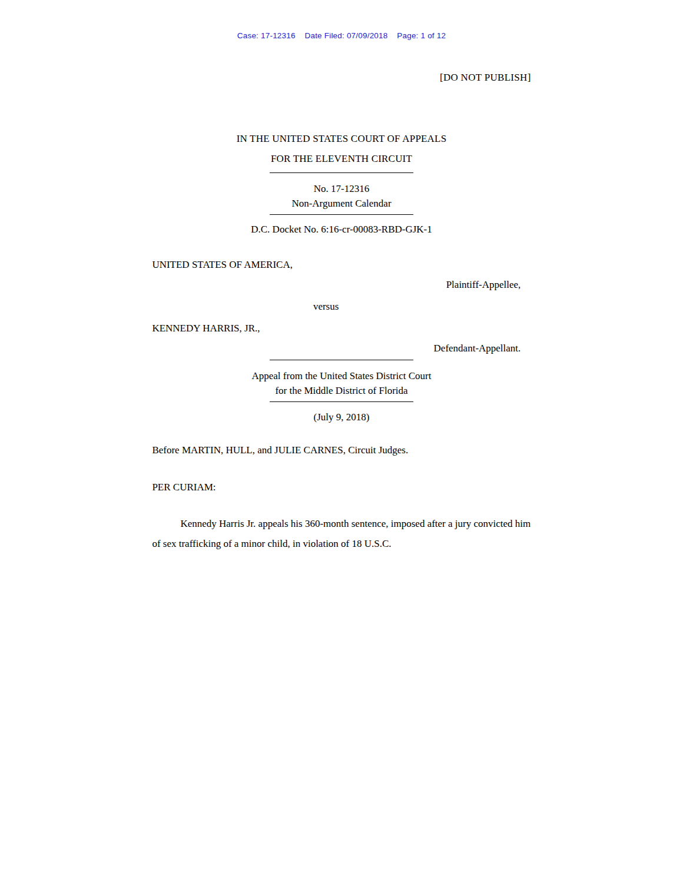Case: 17-12316 Date Filed: 07/09/2018 Page: 1 of 12
[DO NOT PUBLISH]
IN THE UNITED STATES COURT OF APPEALS
FOR THE ELEVENTH CIRCUIT
No. 17-12316
Non-Argument Calendar
D.C. Docket No. 6:16-cr-00083-RBD-GJK-1
UNITED STATES OF AMERICA,
Plaintiff-Appellee,
versus
KENNEDY HARRIS, JR.,
Defendant-Appellant.
Appeal from the United States District Court
for the Middle District of Florida
(July 9, 2018)
Before MARTIN, HULL, and JULIE CARNES, Circuit Judges.
PER CURIAM:
Kennedy Harris Jr. appeals his 360-month sentence, imposed after a jury convicted him of sex trafficking of a minor child, in violation of 18 U.S.C.